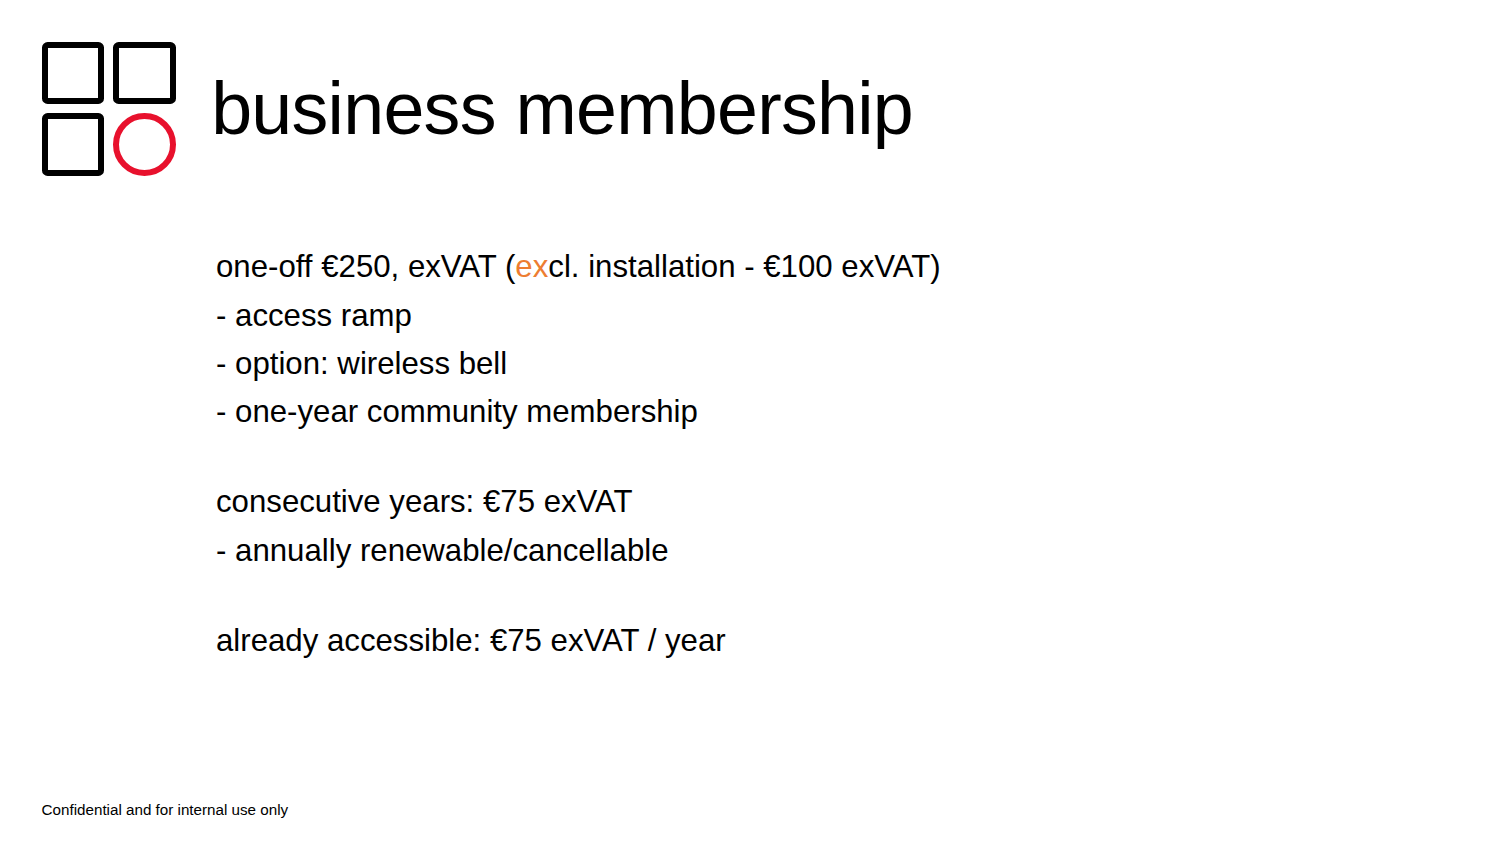business membership
one-off €250, exVAT (excl. installation - €100 exVAT)
access ramp
option: wireless bell
one-year community membership
consecutive years: €75 exVAT
annually renewable/cancellable
already accessible: €75 exVAT / year
Confidential and for internal use only